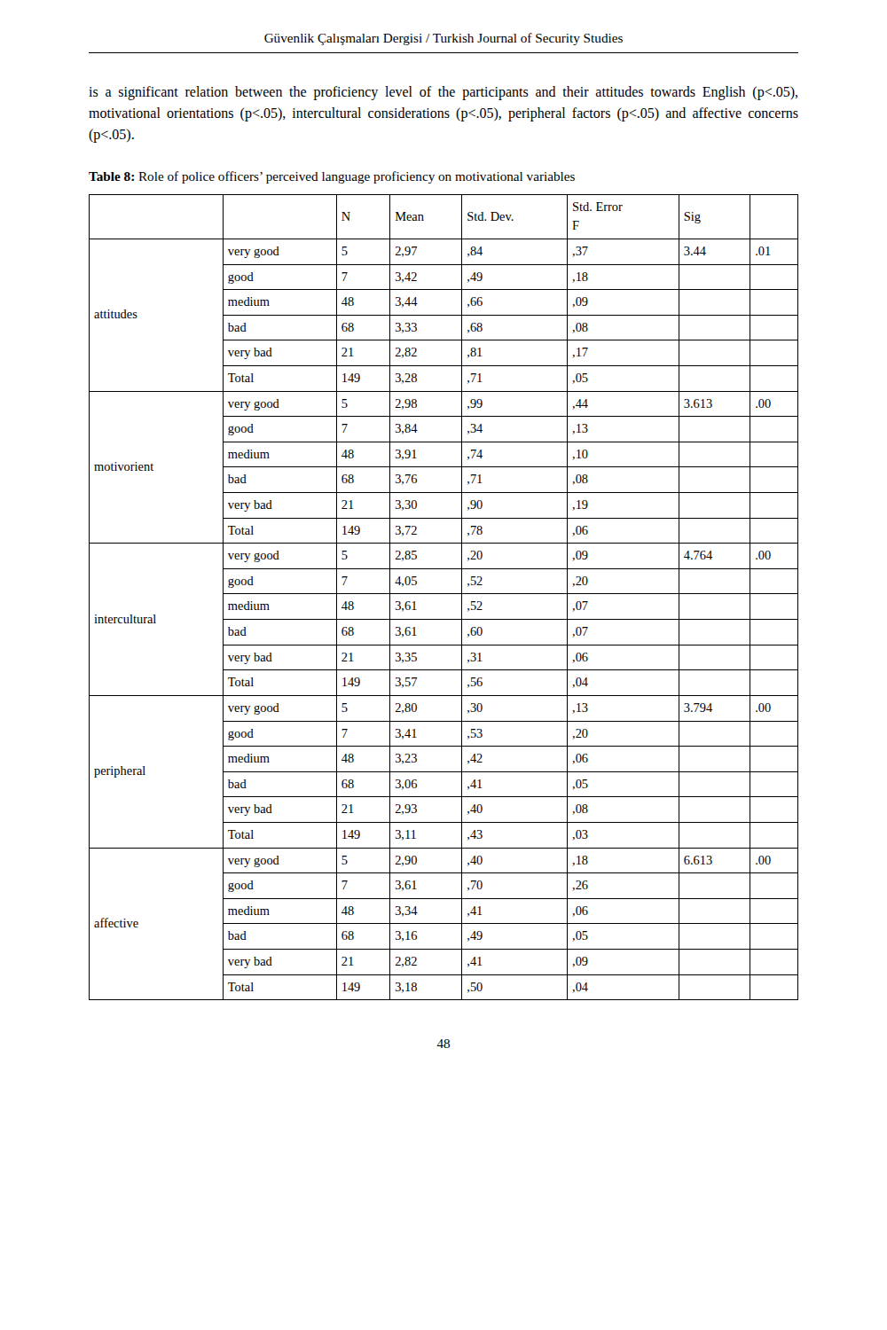Güvenlik Çalışmaları Dergisi / Turkish Journal of Security Studies
is a significant relation between the proficiency level of the participants and their attitudes towards English (p<.05), motivational orientations (p<.05), intercultural considerations (p<.05), peripheral factors (p<.05) and affective concerns (p<.05).
Table 8: Role of police officers’ perceived language proficiency on motivational variables
| | | N | Mean | Std. Dev. | Std. Error F | Sig | |
| --- | --- | --- | --- | --- | --- | --- | --- |
| attitudes | very good | 5 | 2,97 | ,84 | ,37 | 3.44 | .01 |
| good | 7 | 3,42 | ,49 | ,18 | | |
| medium | 48 | 3,44 | ,66 | ,09 | | |
| bad | 68 | 3,33 | ,68 | ,08 | | |
| very bad | 21 | 2,82 | ,81 | ,17 | | |
| Total | 149 | 3,28 | ,71 | ,05 | | |
| motivorient | very good | 5 | 2,98 | ,99 | ,44 | 3.613 | .00 |
| good | 7 | 3,84 | ,34 | ,13 | | |
| medium | 48 | 3,91 | ,74 | ,10 | | |
| bad | 68 | 3,76 | ,71 | ,08 | | |
| very bad | 21 | 3,30 | ,90 | ,19 | | |
| Total | 149 | 3,72 | ,78 | ,06 | | |
| intercultural | very good | 5 | 2,85 | ,20 | ,09 | 4.764 | .00 |
| good | 7 | 4,05 | ,52 | ,20 | | |
| medium | 48 | 3,61 | ,52 | ,07 | | |
| bad | 68 | 3,61 | ,60 | ,07 | | |
| very bad | 21 | 3,35 | ,31 | ,06 | | |
| Total | 149 | 3,57 | ,56 | ,04 | | |
| peripheral | very good | 5 | 2,80 | ,30 | ,13 | 3.794 | .00 |
| good | 7 | 3,41 | ,53 | ,20 | | |
| medium | 48 | 3,23 | ,42 | ,06 | | |
| bad | 68 | 3,06 | ,41 | ,05 | | |
| very bad | 21 | 2,93 | ,40 | ,08 | | |
| Total | 149 | 3,11 | ,43 | ,03 | | |
| affective | very good | 5 | 2,90 | ,40 | ,18 | 6.613 | .00 |
| good | 7 | 3,61 | ,70 | ,26 | | |
| medium | 48 | 3,34 | ,41 | ,06 | | |
| bad | 68 | 3,16 | ,49 | ,05 | | |
| very bad | 21 | 2,82 | ,41 | ,09 | | |
| Total | 149 | 3,18 | ,50 | ,04 | | |
48